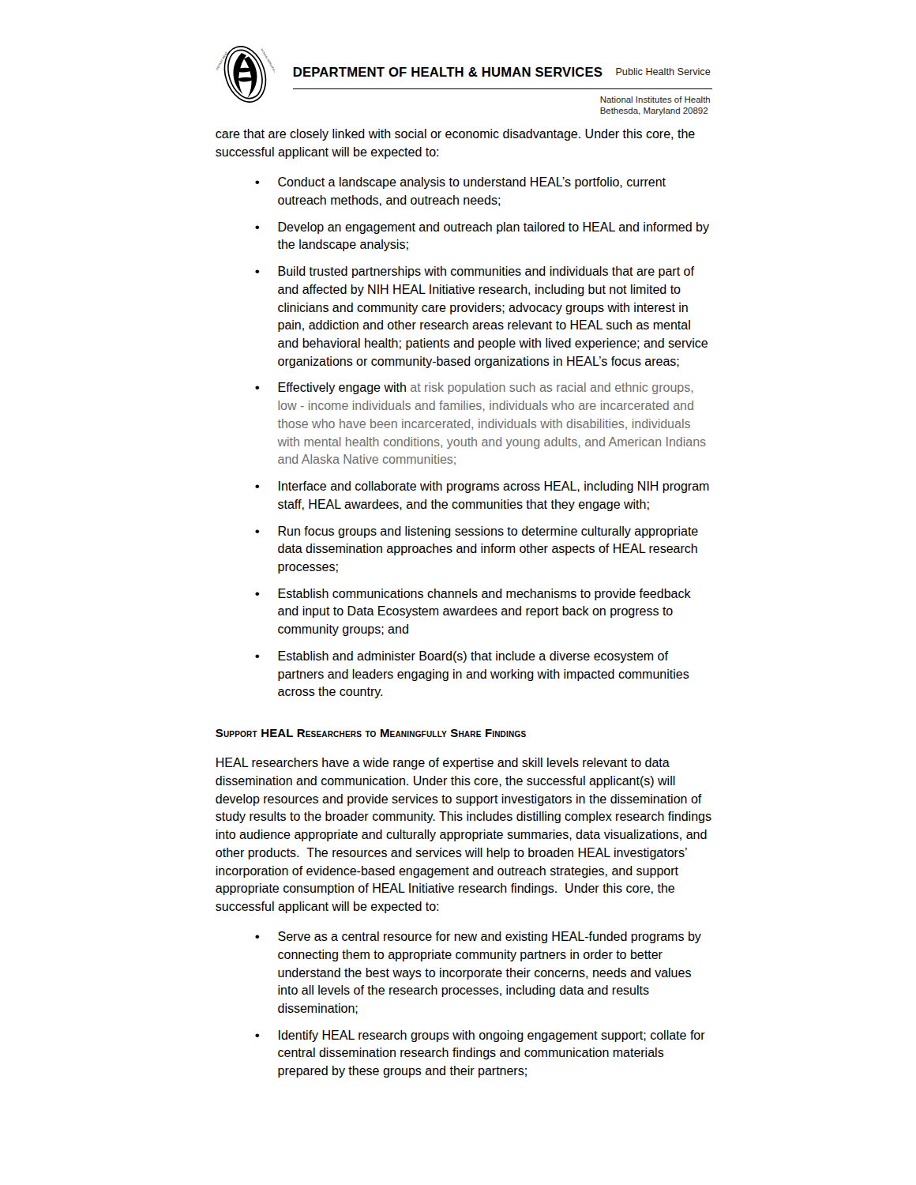DEPARTMENT HUMAN SERVICES
DEPARTMENT OF HEALTH & HUMAN SERVICES
Public Health Service
National Institutes of Health
Bethesda, Maryland 20892
care that are closely linked with social or economic disadvantage. Under this core, the successful applicant will be expected to:
Conduct a landscape analysis to understand HEAL’s portfolio, current outreach methods, and outreach needs;
Develop an engagement and outreach plan tailored to HEAL and informed by the landscape analysis;
Build trusted partnerships with communities and individuals that are part of and affected by NIH HEAL Initiative research, including but not limited to clinicians and community care providers; advocacy groups with interest in pain, addiction and other research areas relevant to HEAL such as mental and behavioral health; patients and people with lived experience; and service organizations or community-based organizations in HEAL’s focus areas;
Effectively engage with at risk population such as racial and ethnic groups, low - income individuals and families, individuals who are incarcerated and those who have been incarcerated, individuals with disabilities, individuals with mental health conditions, youth and young adults, and American Indians and Alaska Native communities;
Interface and collaborate with programs across HEAL, including NIH program staff, HEAL awardees, and the communities that they engage with;
Run focus groups and listening sessions to determine culturally appropriate data dissemination approaches and inform other aspects of HEAL research processes;
Establish communications channels and mechanisms to provide feedback and input to Data Ecosystem awardees and report back on progress to community groups; and
Establish and administer Board(s) that include a diverse ecosystem of partners and leaders engaging in and working with impacted communities across the country.
Support HEAL Researchers to Meaningfully Share Findings
HEAL researchers have a wide range of expertise and skill levels relevant to data dissemination and communication. Under this core, the successful applicant(s) will develop resources and provide services to support investigators in the dissemination of study results to the broader community. This includes distilling complex research findings into audience appropriate and culturally appropriate summaries, data visualizations, and other products. The resources and services will help to broaden HEAL investigators’ incorporation of evidence-based engagement and outreach strategies, and support appropriate consumption of HEAL Initiative research findings. Under this core, the successful applicant will be expected to:
Serve as a central resource for new and existing HEAL-funded programs by connecting them to appropriate community partners in order to better understand the best ways to incorporate their concerns, needs and values into all levels of the research processes, including data and results dissemination;
Identify HEAL research groups with ongoing engagement support; collate for central dissemination research findings and communication materials prepared by these groups and their partners;